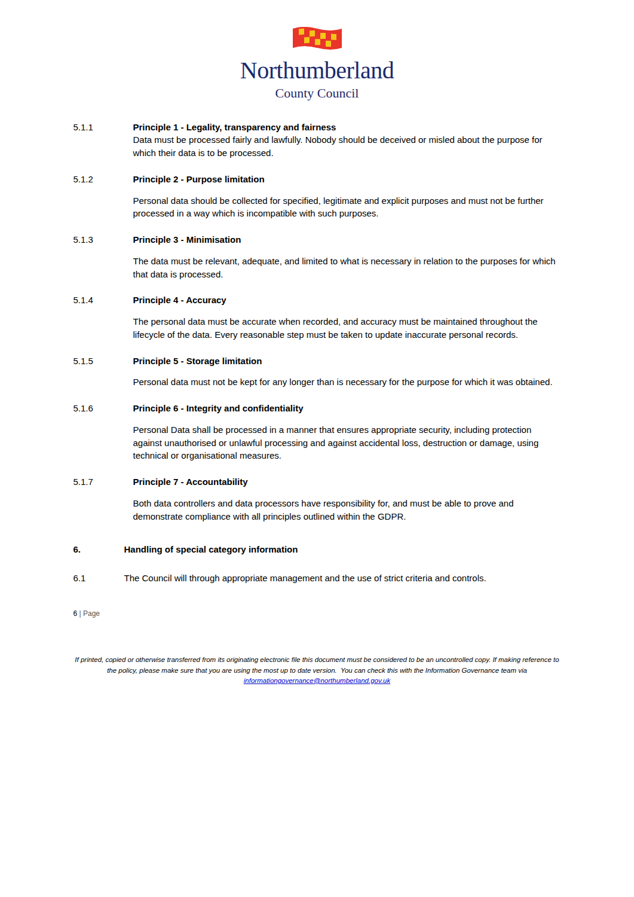Northumberland
County Council
5.1.1
Principle 1 - Legality, transparency and fairness
Data must be processed fairly and lawfully. Nobody should be deceived or misled about the purpose for which their data is to be processed.
5.1.2
Principle 2 - Purpose limitation
Personal data should be collected for specified, legitimate and explicit purposes and must not be further processed in a way which is incompatible with such purposes.
5.1.3
Principle 3 - Minimisation
The data must be relevant, adequate, and limited to what is necessary in relation to the purposes for which that data is processed.
5.1.4
Principle 4 - Accuracy
The personal data must be accurate when recorded, and accuracy must be maintained throughout the lifecycle of the data. Every reasonable step must be taken to update inaccurate personal records.
5.1.5
Principle 5 - Storage limitation
Personal data must not be kept for any longer than is necessary for the purpose for which it was obtained.
5.1.6
Principle 6 - Integrity and confidentiality
Personal Data shall be processed in a manner that ensures appropriate security, including protection against unauthorised or unlawful processing and against accidental loss, destruction or damage, using technical or organisational measures.
5.1.7
Principle 7 - Accountability
Both data controllers and data processors have responsibility for, and must be able to prove and demonstrate compliance with all principles outlined within the GDPR.
6. Handling of special category information
6.1
The Council will through appropriate management and the use of strict criteria and controls.
6 | Page
If printed, copied or otherwise transferred from its originating electronic file this document must be considered to be an uncontrolled copy. If making reference to the policy, please make sure that you are using the most up to date version. You can check this with the Information Governance team via informationgovernance@northumberland.gov.uk